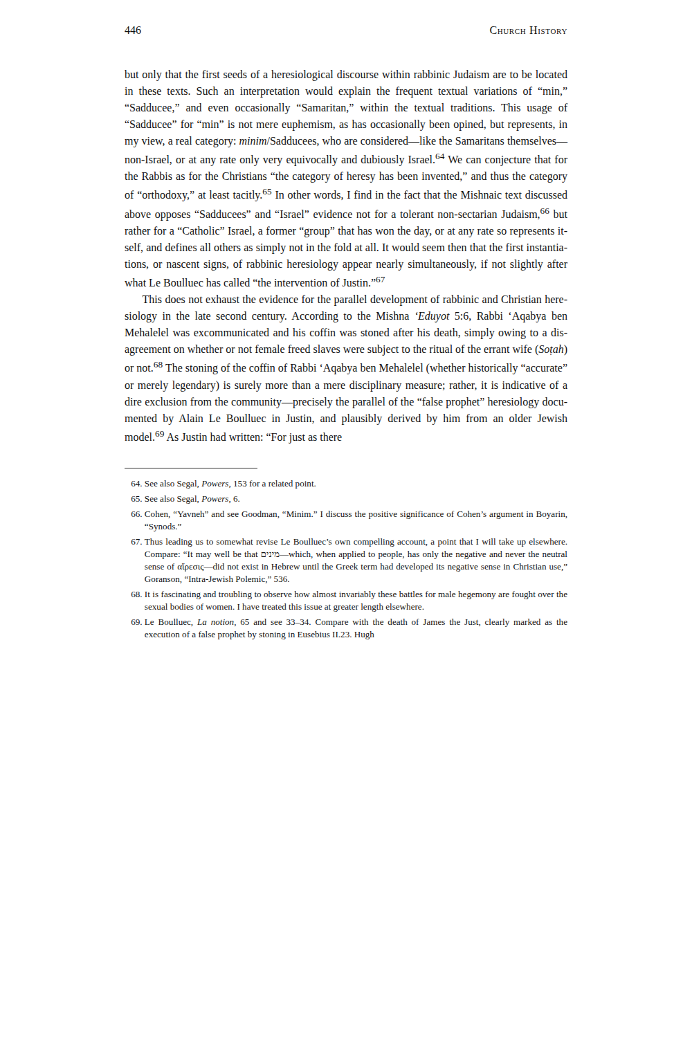446 Church History
but only that the first seeds of a heresiological discourse within rabbinic Judaism are to be located in these texts. Such an interpretation would explain the frequent textual variations of “min,” “Sadducee,” and even occasionally “Samaritan,” within the textual traditions. This usage of “Sadducee” for “min” is not mere euphemism, as has occasionally been opined, but represents, in my view, a real category: minim/Sadducees, who are considered—like the Samaritans themselves—non-Israel, or at any rate only very equivocally and dubiously Israel.64 We can conjecture that for the Rabbis as for the Christians “the category of heresy has been invented,” and thus the category of “orthodoxy,” at least tacitly.65 In other words, I find in the fact that the Mishnaic text discussed above opposes “Sadducees” and “Israel” evidence not for a tolerant non-sectarian Judaism,66 but rather for a “Catholic” Israel, a former “group” that has won the day, or at any rate so represents itself, and defines all others as simply not in the fold at all. It would seem then that the first instantiations, or nascent signs, of rabbinic heresiology appear nearly simultaneously, if not slightly after what Le Boulluec has called “the intervention of Justin.”67
This does not exhaust the evidence for the parallel development of rabbinic and Christian heresiology in the late second century. According to the Mishna ‘Eduyot 5:6, Rabbi ‘Aqabya ben Mehalelel was excommunicated and his coffin was stoned after his death, simply owing to a disagreement on whether or not female freed slaves were subject to the ritual of the errant wife (Soṭah) or not.68 The stoning of the coffin of Rabbi ‘Aqabya ben Mehalelel (whether historically “accurate” or merely legendary) is surely more than a mere disciplinary measure; rather, it is indicative of a dire exclusion from the community—precisely the parallel of the “false prophet” heresiology documented by Alain Le Boulluec in Justin, and plausibly derived by him from an older Jewish model.69 As Justin had written: “For just as there
See also Segal, Powers, 153 for a related point.
See also Segal, Powers, 6.
Cohen, “Yavneh” and see Goodman, “Minim.” I discuss the positive significance of Cohen’s argument in Boyarin, “Synods.”
Thus leading us to somewhat revise Le Boulluec’s own compelling account, a point that I will take up elsewhere. Compare: “It may well be that מינים—which, when applied to people, has only the negative and never the neutral sense of αἵρεσις—did not exist in Hebrew until the Greek term had developed its negative sense in Christian use,” Goranson, “Intra-Jewish Polemic,” 536.
It is fascinating and troubling to observe how almost invariably these battles for male hegemony are fought over the sexual bodies of women. I have treated this issue at greater length elsewhere.
Le Boulluec, La notion, 65 and see 33–34. Compare with the death of James the Just, clearly marked as the execution of a false prophet by stoning in Eusebius II.23. Hugh